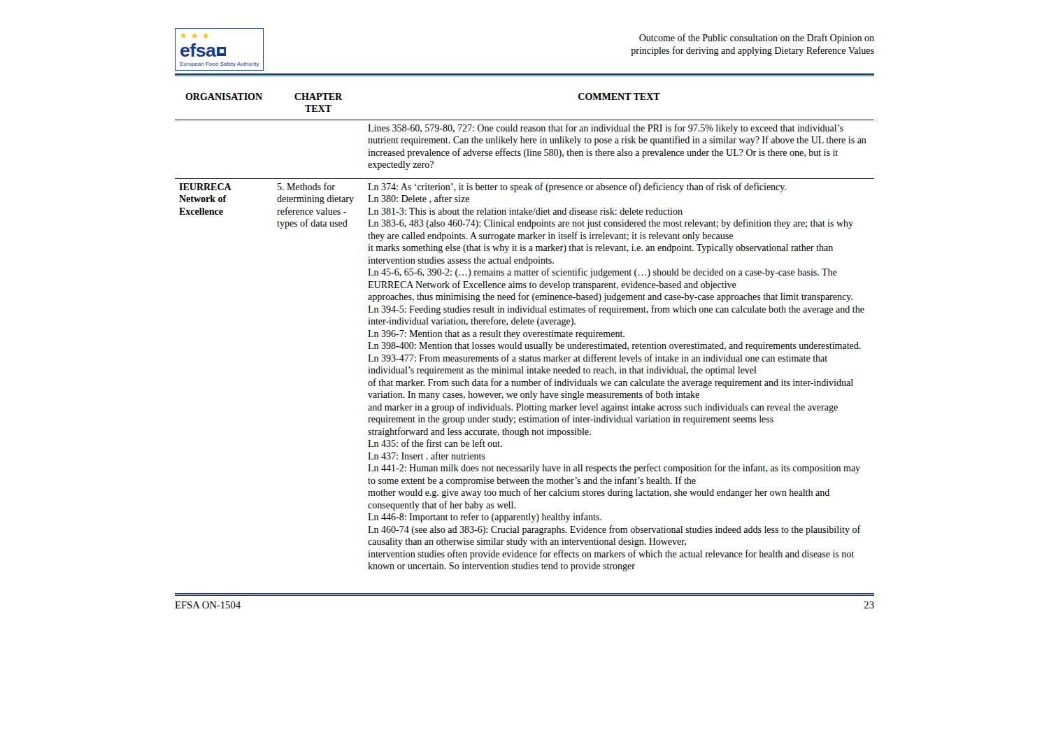★ ★ ★ efsa■ European Food Safety Authority
Outcome of the Public consultation on the Draft Opinion on
principles for deriving and applying Dietary Reference Values
| ORGANISATION | CHAPTER TEXT | COMMENT TEXT |
| --- | --- | --- |
| | | Lines 358-60, 579-80, 727: One could reason that for an individual the PRI is for 97.5% likely to exceed that individual’s nutrient requirement. Can the unlikely here in unlikely to pose a risk be quantified in a similar way? If above the UL there is an increased prevalence of adverse effects (line 580), then is there also a prevalence under the UL? Or is there one, but is it expectedly zero? |
| IEURRECA Network of Excellence | 5. Methods for determining dietary reference values - types of data used | Ln 374: As ‘criterion’, it is better to speak of (presence or absence of) deficiency than of risk of deficiency. Ln 380: Delete , after size Ln 381-3: This is about the relation intake/diet and disease risk: delete reduction Ln 383-6, 483 (also 460-74): Clinical endpoints are not just considered the most relevant; by definition they are; that is why they are called endpoints. A surrogate marker in itself is irrelevant; it is relevant only because it marks something else (that is why it is a marker) that is relevant, i.e. an endpoint. Typically observational rather than intervention studies assess the actual endpoints. Ln 45-6, 65-6, 390-2: (…) remains a matter of scientific judgement (…) should be decided on a case-by-case basis. The EURRECA Network of Excellence aims to develop transparent, evidence-based and objective approaches, thus minimising the need for (eminence-based) judgement and case-by-case approaches that limit transparency. Ln 394-5: Feeding studies result in individual estimates of requirement, from which one can calculate both the average and the inter-individual variation, therefore, delete (average). Ln 396-7: Mention that as a result they overestimate requirement. Ln 398-400: Mention that losses would usually be underestimated, retention overestimated, and requirements underestimated. Ln 393-477: From measurements of a status marker at different levels of intake in an individual one can estimate that individual’s requirement as the minimal intake needed to reach, in that individual, the optimal level of that marker. From such data for a number of individuals we can calculate the average requirement and its inter-individual variation. In many cases, however, we only have single measurements of both intake and marker in a group of individuals. Plotting marker level against intake across such individuals can reveal the average requirement in the group under study; estimation of inter-individual variation in requirement seems less straightforward and less accurate, though not impossible. Ln 435: of the first can be left out. Ln 437: Insert . after nutrients Ln 441-2: Human milk does not necessarily have in all respects the perfect composition for the infant, as its composition may to some extent be a compromise between the mother’s and the infant’s health. If the mother would e.g. give away too much of her calcium stores during lactation, she would endanger her own health and consequently that of her baby as well. Ln 446-8: Important to refer to (apparently) healthy infants. Ln 460-74 (see also ad 383-6): Crucial paragraphs. Evidence from observational studies indeed adds less to the plausibility of causality than an otherwise similar study with an interventional design. However, intervention studies often provide evidence for effects on markers of which the actual relevance for health and disease is not known or uncertain. So intervention studies tend to provide stronger |
EFSA ON-1504 23